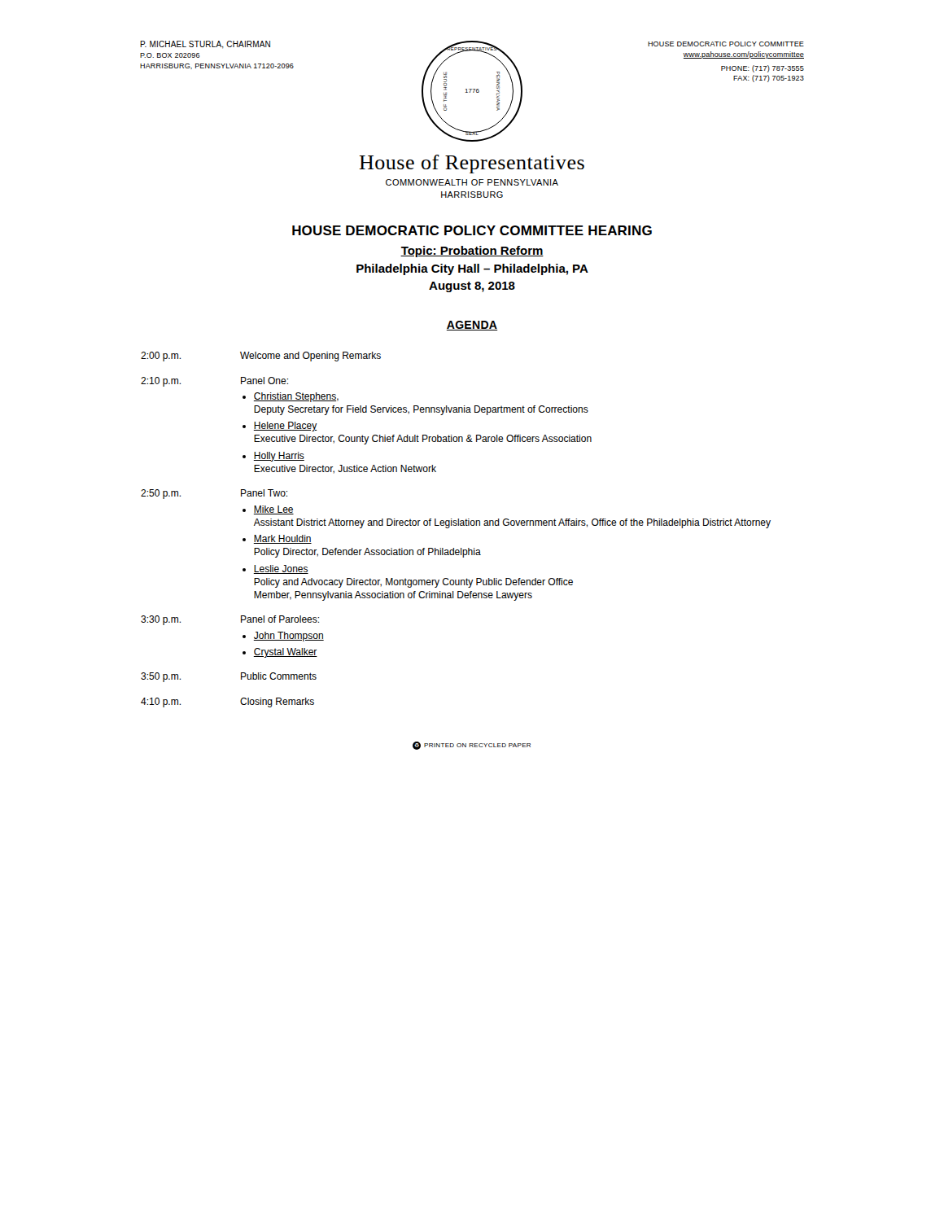P. MICHAEL STURLA, CHAIRMAN
P.O. BOX 202096
HARRISBURG, PENNSYLVANIA 17120-2096
Representatives of the House Pennsylvania Seal
1776
HOUSE DEMOCRATIC POLICY COMMITTEE
www.pahouse.com/policycommittee
PHONE: (717) 787-3555
FAX: (717) 705-1923
House of Representatives
COMMONWEALTH OF PENNSYLVANIA
HARRISBURG
HOUSE DEMOCRATIC POLICY COMMITTEE HEARING
Topic: Probation Reform
Philadelphia City Hall – Philadelphia, PA
August 8, 2018
AGENDA
| 2:00 p.m. | Welcome and Opening Remarks |
| 2:10 p.m. | Panel One: Christian Stephens , Deputy Secretary for Field Services, Pennsylvania Department of Corrections Helene Placey Executive Director, County Chief Adult Probation & Parole Officers Association Holly Harris Executive Director, Justice Action Network |
| 2:50 p.m. | Panel Two: Mike Lee Assistant District Attorney and Director of Legislation and Government Affairs, Office of the Philadelphia District Attorney Mark Houldin Policy Director, Defender Association of Philadelphia Leslie Jones Policy and Advocacy Director, Montgomery County Public Defender Office Member, Pennsylvania Association of Criminal Defense Lawyers |
| 3:30 p.m. | Panel of Parolees: John Thompson Crystal Walker |
| 3:50 p.m. | Public Comments |
| 4:10 p.m. | Closing Remarks |
♻PRINTED ON RECYCLED PAPER